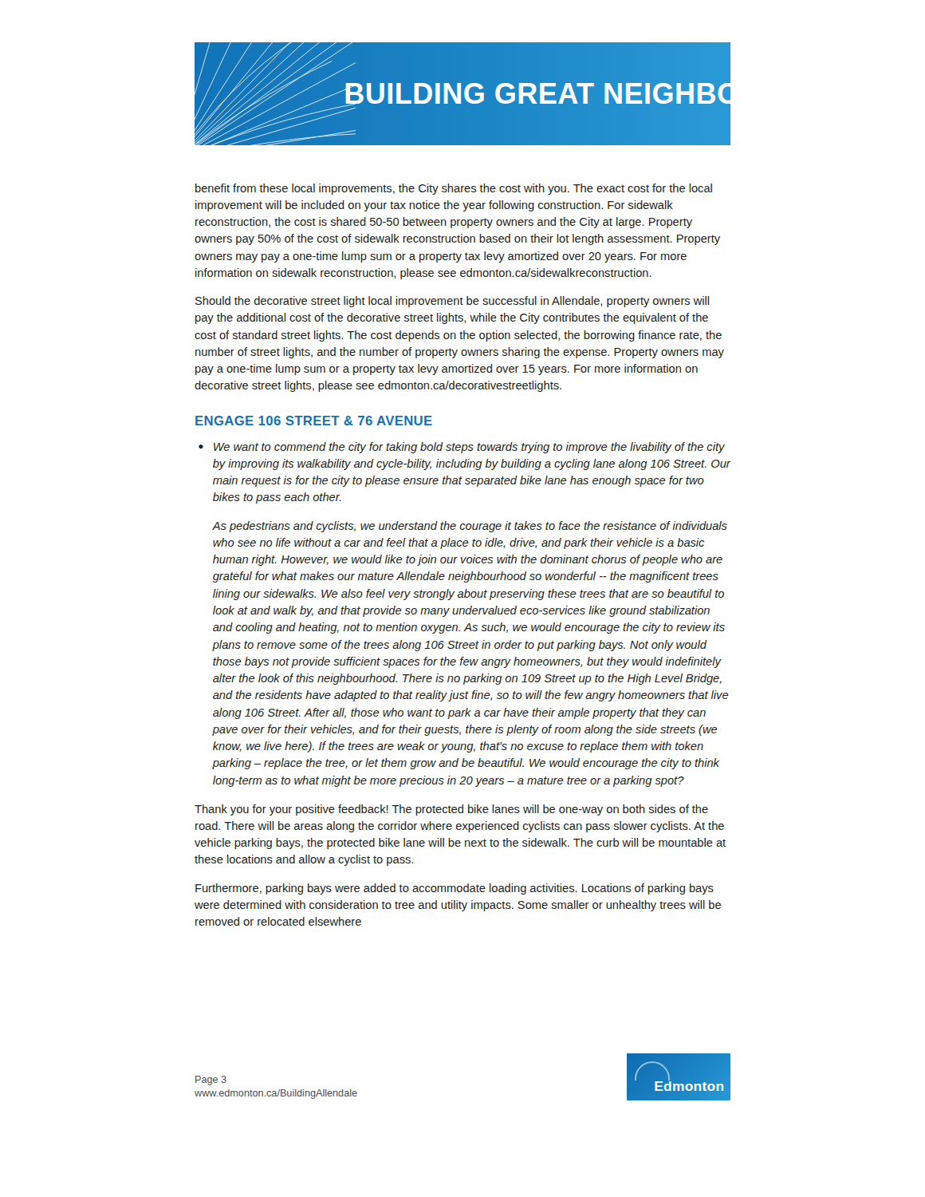BUILDING GREAT NEIGHBOURHOODS
benefit from these local improvements, the City shares the cost with you. The exact cost for the local improvement will be included on your tax notice the year following construction. For sidewalk reconstruction, the cost is shared 50-50 between property owners and the City at large. Property owners pay 50% of the cost of sidewalk reconstruction based on their lot length assessment. Property owners may pay a one-time lump sum or a property tax levy amortized over 20 years. For more information on sidewalk reconstruction, please see edmonton.ca/sidewalkreconstruction.
Should the decorative street light local improvement be successful in Allendale, property owners will pay the additional cost of the decorative street lights, while the City contributes the equivalent of the cost of standard street lights. The cost depends on the option selected, the borrowing finance rate, the number of street lights, and the number of property owners sharing the expense. Property owners may pay a one-time lump sum or a property tax levy amortized over 15 years. For more information on decorative street lights, please see edmonton.ca/decorativestreetlights.
ENGAGE 106 STREET & 76 AVENUE
We want to commend the city for taking bold steps towards trying to improve the livability of the city by improving its walkability and cycle-bility, including by building a cycling lane along 106 Street. Our main request is for the city to please ensure that separated bike lane has enough space for two bikes to pass each other.
As pedestrians and cyclists, we understand the courage it takes to face the resistance of individuals who see no life without a car and feel that a place to idle, drive, and park their vehicle is a basic human right. However, we would like to join our voices with the dominant chorus of people who are grateful for what makes our mature Allendale neighbourhood so wonderful -- the magnificent trees lining our sidewalks. We also feel very strongly about preserving these trees that are so beautiful to look at and walk by, and that provide so many undervalued eco-services like ground stabilization and cooling and heating, not to mention oxygen. As such, we would encourage the city to review its plans to remove some of the trees along 106 Street in order to put parking bays. Not only would those bays not provide sufficient spaces for the few angry homeowners, but they would indefinitely alter the look of this neighbourhood. There is no parking on 109 Street up to the High Level Bridge, and the residents have adapted to that reality just fine, so to will the few angry homeowners that live along 106 Street. After all, those who want to park a car have their ample property that they can pave over for their vehicles, and for their guests, there is plenty of room along the side streets (we know, we live here). If the trees are weak or young, that's no excuse to replace them with token parking – replace the tree, or let them grow and be beautiful. We would encourage the city to think long-term as to what might be more precious in 20 years – a mature tree or a parking spot?
Thank you for your positive feedback! The protected bike lanes will be one-way on both sides of the road. There will be areas along the corridor where experienced cyclists can pass slower cyclists. At the vehicle parking bays, the protected bike lane will be next to the sidewalk. The curb will be mountable at these locations and allow a cyclist to pass.
Furthermore, parking bays were added to accommodate loading activities. Locations of parking bays were determined with consideration to tree and utility impacts. Some smaller or unhealthy trees will be removed or relocated elsewhere
Page 3
www.edmonton.ca/BuildingAllendale
Edmonton